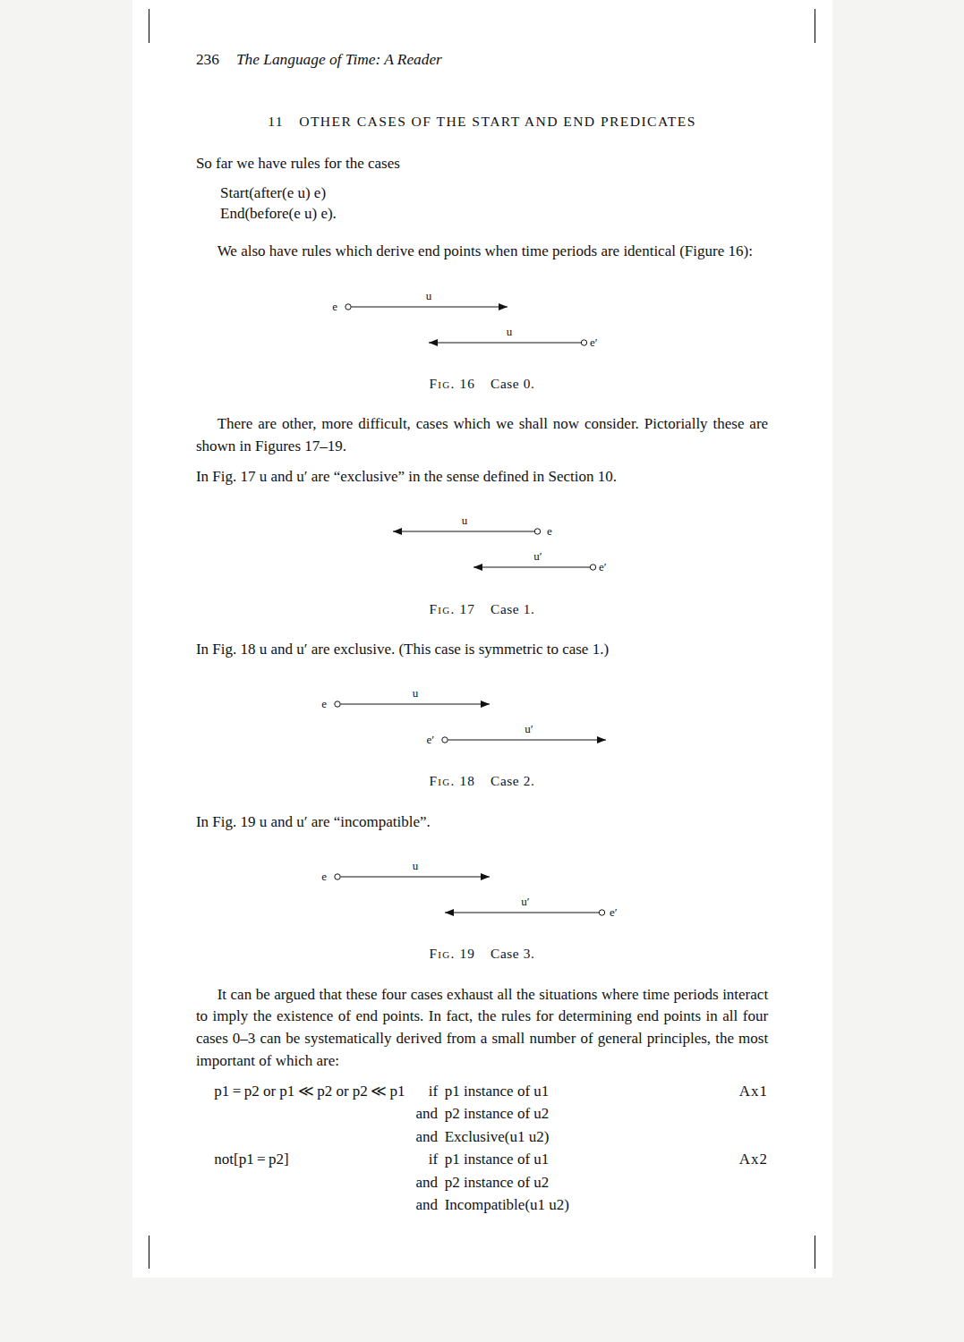236 The Language of Time: A Reader
11 Other cases of the start and end predicates
So far we have rules for the cases
Start(after(e u) e)
End(before(e u) e).
We also have rules which derive end points when time periods are identical (Figure 16):
e u u e′
Fig. 16 Case 0.
There are other, more difficult, cases which we shall now consider. Pictorially these are shown in Figures 17–19.
In Fig. 17 u and u′ are “exclusive” in the sense defined in Section 10.
u e u′ e′
Fig. 17 Case 1.
In Fig. 18 u and u′ are exclusive. (This case is symmetric to case 1.)
e u e′ u′
Fig. 18 Case 2.
In Fig. 19 u and u′ are “incompatible”.
e u u′ e′
Fig. 19 Case 3.
It can be argued that these four cases exhaust all the situations where time periods interact to imply the existence of end points. In fact, the rules for determining end points in all four cases 0–3 can be systematically derived from a small number of general principles, the most important of which are:
| p1 = p2 or p1 ≪ p2 or p2 ≪ p1 | if | p1 instance of u1 | Ax1 |
| | and | p2 instance of u2 | |
| | and | Exclusive(u1 u2) | |
| not[p1 = p2] | if | p1 instance of u1 | Ax2 |
| | and | p2 instance of u2 | |
| | and | Incompatible(u1 u2) | |